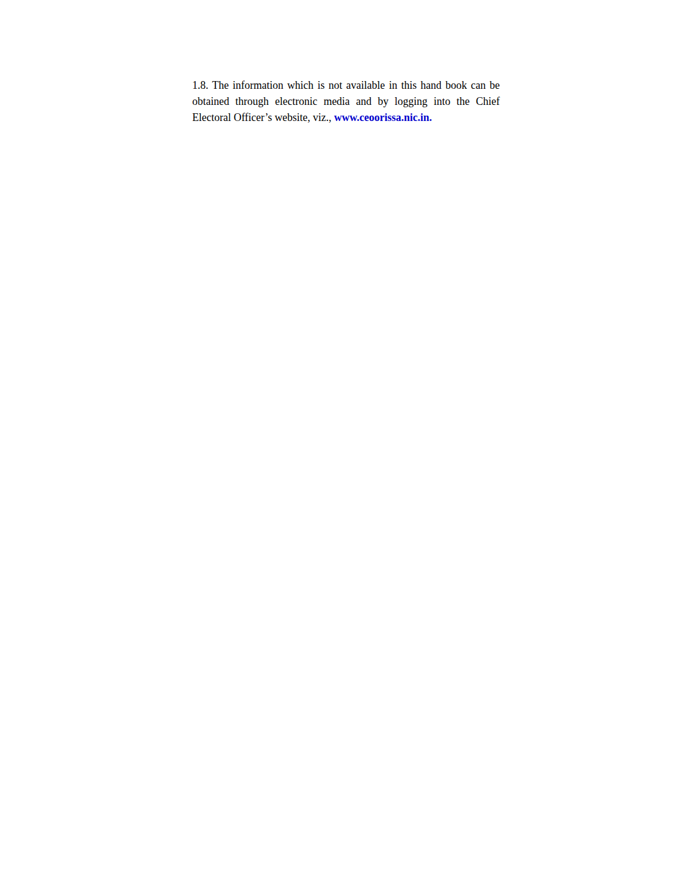1.8. The information which is not available in this hand book can be obtained through electronic media and by logging into the Chief Electoral Officer’s website, viz., www.ceoorissa.nic.in.